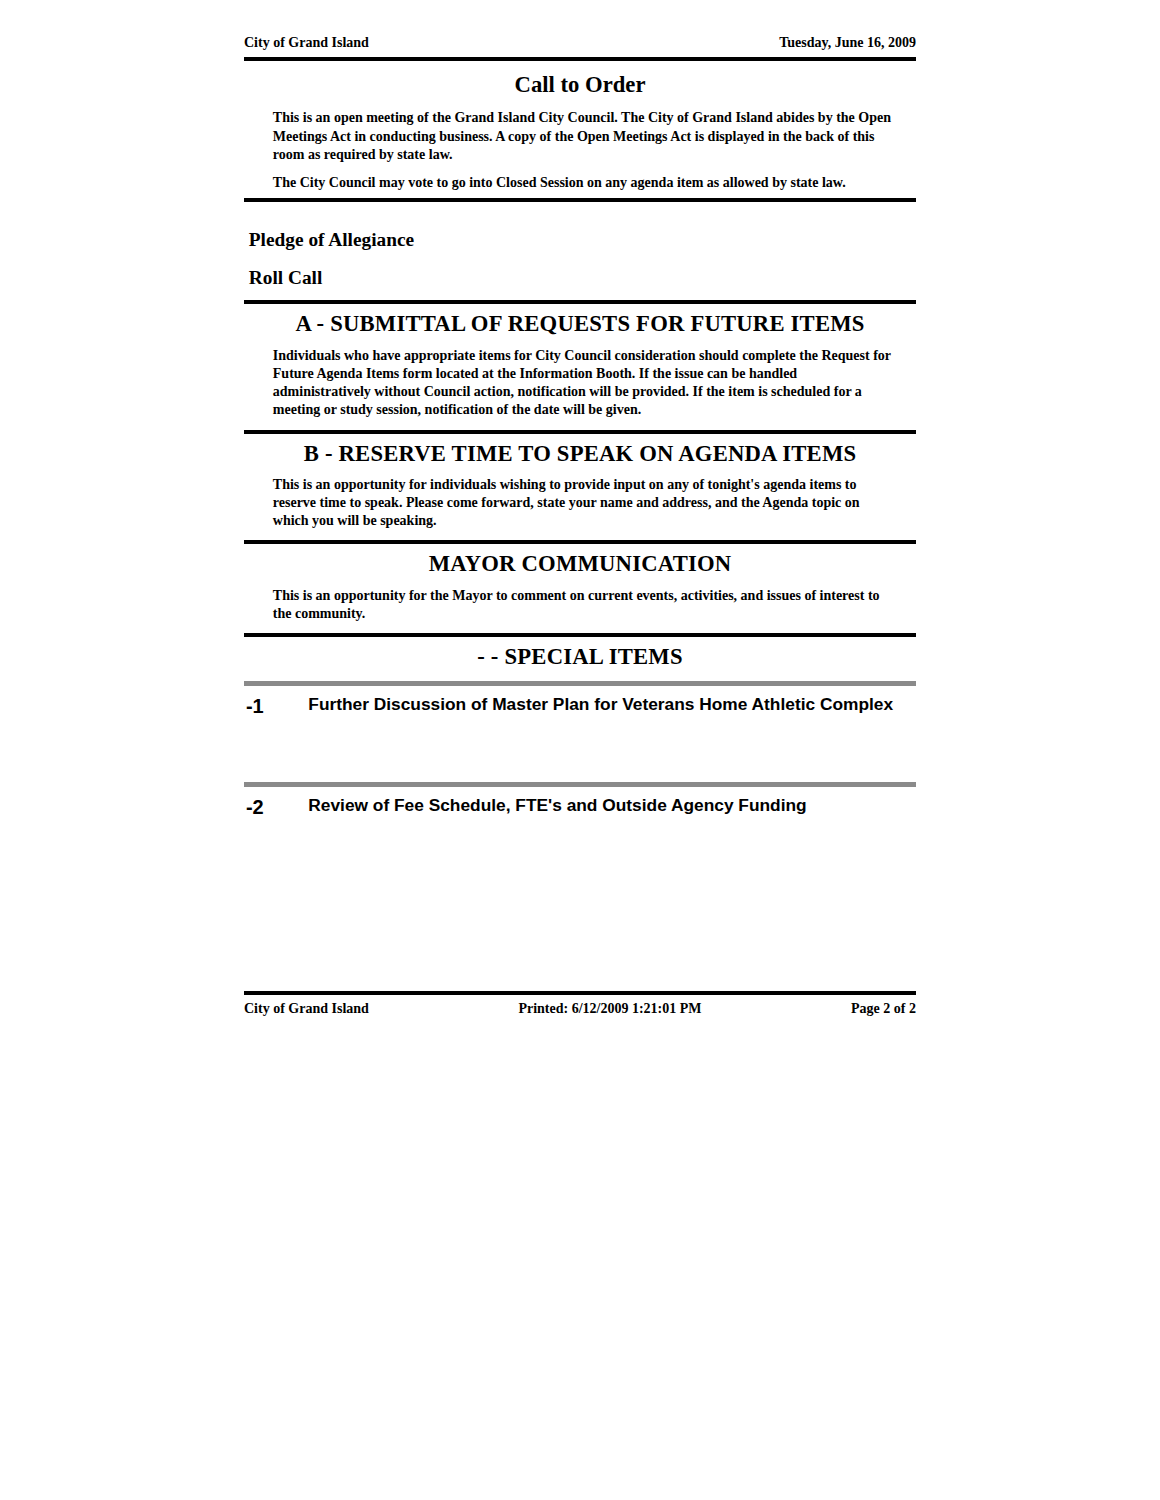City of Grand Island Tuesday, June 16, 2009
Call to Order
This is an open meeting of the Grand Island City Council. The City of Grand Island abides by the Open Meetings Act in conducting business. A copy of the Open Meetings Act is displayed in the back of this room as required by state law.
The City Council may vote to go into Closed Session on any agenda item as allowed by state law.
Pledge of Allegiance
Roll Call
A - SUBMITTAL OF REQUESTS FOR FUTURE ITEMS
Individuals who have appropriate items for City Council consideration should complete the Request for Future Agenda Items form located at the Information Booth. If the issue can be handled administratively without Council action, notification will be provided. If the item is scheduled for a meeting or study session, notification of the date will be given.
B - RESERVE TIME TO SPEAK ON AGENDA ITEMS
This is an opportunity for individuals wishing to provide input on any of tonight's agenda items to reserve time to speak. Please come forward, state your name and address, and the Agenda topic on which you will be speaking.
MAYOR COMMUNICATION
This is an opportunity for the Mayor to comment on current events, activities, and issues of interest to the community.
- - SPECIAL ITEMS
-1
Further Discussion of Master Plan for Veterans Home Athletic Complex
-2
Review of Fee Schedule, FTE's and Outside Agency Funding
City of Grand Island Printed: 6/12/2009 1:21:01 PM Page 2 of 2